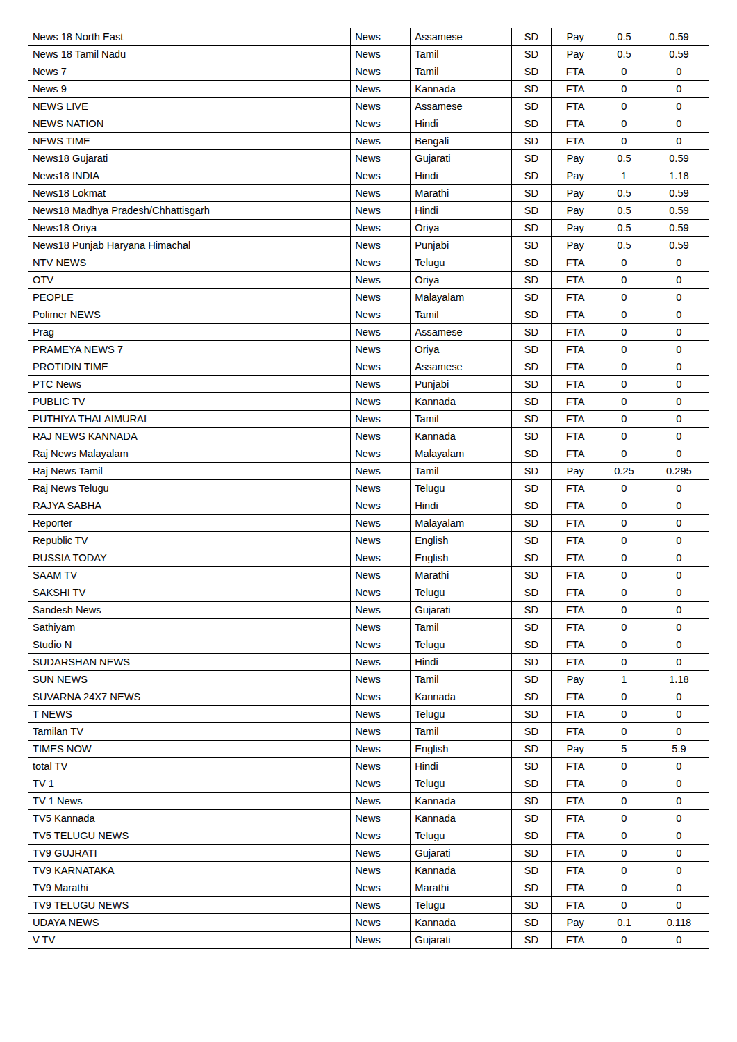| News 18 North East | News | Assamese | SD | Pay | 0.5 | 0.59 |
| News 18 Tamil Nadu | News | Tamil | SD | Pay | 0.5 | 0.59 |
| News 7 | News | Tamil | SD | FTA | 0 | 0 |
| News 9 | News | Kannada | SD | FTA | 0 | 0 |
| NEWS LIVE | News | Assamese | SD | FTA | 0 | 0 |
| NEWS NATION | News | Hindi | SD | FTA | 0 | 0 |
| NEWS TIME | News | Bengali | SD | FTA | 0 | 0 |
| News18 Gujarati | News | Gujarati | SD | Pay | 0.5 | 0.59 |
| News18 INDIA | News | Hindi | SD | Pay | 1 | 1.18 |
| News18 Lokmat | News | Marathi | SD | Pay | 0.5 | 0.59 |
| News18 Madhya Pradesh/Chhattisgarh | News | Hindi | SD | Pay | 0.5 | 0.59 |
| News18 Oriya | News | Oriya | SD | Pay | 0.5 | 0.59 |
| News18 Punjab Haryana Himachal | News | Punjabi | SD | Pay | 0.5 | 0.59 |
| NTV NEWS | News | Telugu | SD | FTA | 0 | 0 |
| OTV | News | Oriya | SD | FTA | 0 | 0 |
| PEOPLE | News | Malayalam | SD | FTA | 0 | 0 |
| Polimer NEWS | News | Tamil | SD | FTA | 0 | 0 |
| Prag | News | Assamese | SD | FTA | 0 | 0 |
| PRAMEYA NEWS 7 | News | Oriya | SD | FTA | 0 | 0 |
| PROTIDIN TIME | News | Assamese | SD | FTA | 0 | 0 |
| PTC News | News | Punjabi | SD | FTA | 0 | 0 |
| PUBLIC TV | News | Kannada | SD | FTA | 0 | 0 |
| PUTHIYA THALAIMURAI | News | Tamil | SD | FTA | 0 | 0 |
| RAJ NEWS KANNADA | News | Kannada | SD | FTA | 0 | 0 |
| Raj News Malayalam | News | Malayalam | SD | FTA | 0 | 0 |
| Raj News Tamil | News | Tamil | SD | Pay | 0.25 | 0.295 |
| Raj News Telugu | News | Telugu | SD | FTA | 0 | 0 |
| RAJYA SABHA | News | Hindi | SD | FTA | 0 | 0 |
| Reporter | News | Malayalam | SD | FTA | 0 | 0 |
| Republic TV | News | English | SD | FTA | 0 | 0 |
| RUSSIA TODAY | News | English | SD | FTA | 0 | 0 |
| SAAM TV | News | Marathi | SD | FTA | 0 | 0 |
| SAKSHI TV | News | Telugu | SD | FTA | 0 | 0 |
| Sandesh News | News | Gujarati | SD | FTA | 0 | 0 |
| Sathiyam | News | Tamil | SD | FTA | 0 | 0 |
| Studio N | News | Telugu | SD | FTA | 0 | 0 |
| SUDARSHAN NEWS | News | Hindi | SD | FTA | 0 | 0 |
| SUN NEWS | News | Tamil | SD | Pay | 1 | 1.18 |
| SUVARNA 24X7 NEWS | News | Kannada | SD | FTA | 0 | 0 |
| T NEWS | News | Telugu | SD | FTA | 0 | 0 |
| Tamilan TV | News | Tamil | SD | FTA | 0 | 0 |
| TIMES NOW | News | English | SD | Pay | 5 | 5.9 |
| total TV | News | Hindi | SD | FTA | 0 | 0 |
| TV 1 | News | Telugu | SD | FTA | 0 | 0 |
| TV 1 News | News | Kannada | SD | FTA | 0 | 0 |
| TV5 Kannada | News | Kannada | SD | FTA | 0 | 0 |
| TV5 TELUGU NEWS | News | Telugu | SD | FTA | 0 | 0 |
| TV9 GUJRATI | News | Gujarati | SD | FTA | 0 | 0 |
| TV9 KARNATAKA | News | Kannada | SD | FTA | 0 | 0 |
| TV9 Marathi | News | Marathi | SD | FTA | 0 | 0 |
| TV9 TELUGU NEWS | News | Telugu | SD | FTA | 0 | 0 |
| UDAYA NEWS | News | Kannada | SD | Pay | 0.1 | 0.118 |
| V TV | News | Gujarati | SD | FTA | 0 | 0 |